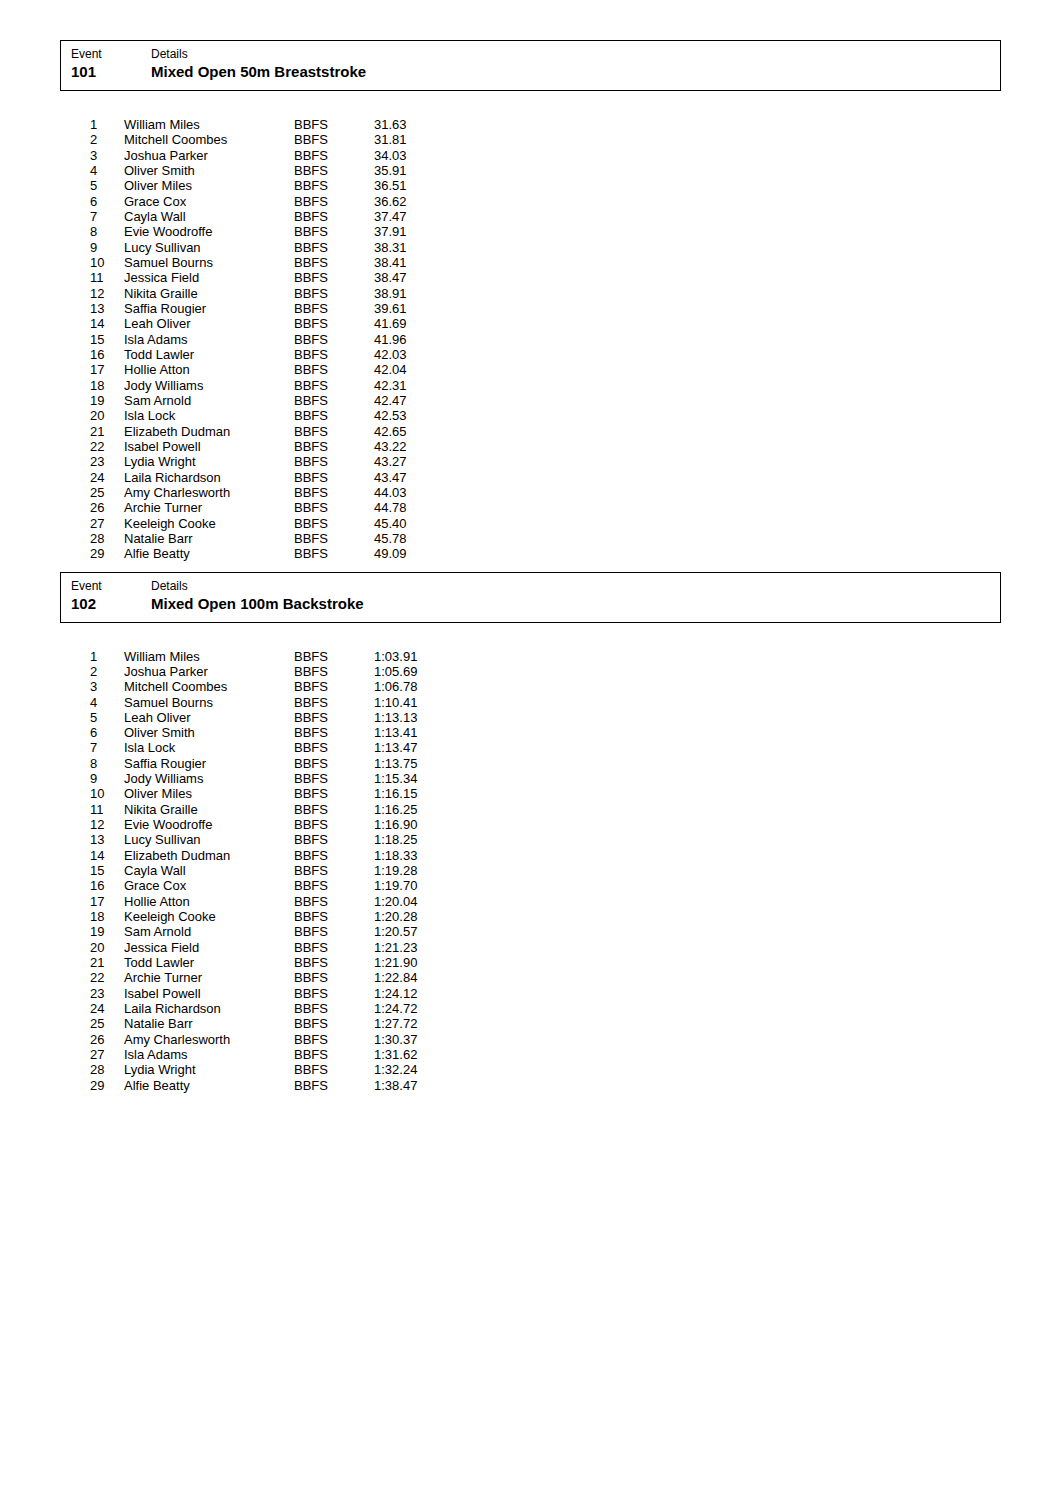Event Details
101 Mixed Open 50m Breaststroke
| 1 | William Miles | BBFS | 31.63 |
| 2 | Mitchell Coombes | BBFS | 31.81 |
| 3 | Joshua Parker | BBFS | 34.03 |
| 4 | Oliver Smith | BBFS | 35.91 |
| 5 | Oliver Miles | BBFS | 36.51 |
| 6 | Grace Cox | BBFS | 36.62 |
| 7 | Cayla Wall | BBFS | 37.47 |
| 8 | Evie Woodroffe | BBFS | 37.91 |
| 9 | Lucy Sullivan | BBFS | 38.31 |
| 10 | Samuel Bourns | BBFS | 38.41 |
| 11 | Jessica Field | BBFS | 38.47 |
| 12 | Nikita Graille | BBFS | 38.91 |
| 13 | Saffia Rougier | BBFS | 39.61 |
| 14 | Leah Oliver | BBFS | 41.69 |
| 15 | Isla Adams | BBFS | 41.96 |
| 16 | Todd Lawler | BBFS | 42.03 |
| 17 | Hollie Atton | BBFS | 42.04 |
| 18 | Jody Williams | BBFS | 42.31 |
| 19 | Sam Arnold | BBFS | 42.47 |
| 20 | Isla Lock | BBFS | 42.53 |
| 21 | Elizabeth Dudman | BBFS | 42.65 |
| 22 | Isabel Powell | BBFS | 43.22 |
| 23 | Lydia Wright | BBFS | 43.27 |
| 24 | Laila Richardson | BBFS | 43.47 |
| 25 | Amy Charlesworth | BBFS | 44.03 |
| 26 | Archie Turner | BBFS | 44.78 |
| 27 | Keeleigh Cooke | BBFS | 45.40 |
| 28 | Natalie Barr | BBFS | 45.78 |
| 29 | Alfie Beatty | BBFS | 49.09 |
Event Details
102 Mixed Open 100m Backstroke
| 1 | William Miles | BBFS | 1:03.91 |
| 2 | Joshua Parker | BBFS | 1:05.69 |
| 3 | Mitchell Coombes | BBFS | 1:06.78 |
| 4 | Samuel Bourns | BBFS | 1:10.41 |
| 5 | Leah Oliver | BBFS | 1:13.13 |
| 6 | Oliver Smith | BBFS | 1:13.41 |
| 7 | Isla Lock | BBFS | 1:13.47 |
| 8 | Saffia Rougier | BBFS | 1:13.75 |
| 9 | Jody Williams | BBFS | 1:15.34 |
| 10 | Oliver Miles | BBFS | 1:16.15 |
| 11 | Nikita Graille | BBFS | 1:16.25 |
| 12 | Evie Woodroffe | BBFS | 1:16.90 |
| 13 | Lucy Sullivan | BBFS | 1:18.25 |
| 14 | Elizabeth Dudman | BBFS | 1:18.33 |
| 15 | Cayla Wall | BBFS | 1:19.28 |
| 16 | Grace Cox | BBFS | 1:19.70 |
| 17 | Hollie Atton | BBFS | 1:20.04 |
| 18 | Keeleigh Cooke | BBFS | 1:20.28 |
| 19 | Sam Arnold | BBFS | 1:20.57 |
| 20 | Jessica Field | BBFS | 1:21.23 |
| 21 | Todd Lawler | BBFS | 1:21.90 |
| 22 | Archie Turner | BBFS | 1:22.84 |
| 23 | Isabel Powell | BBFS | 1:24.12 |
| 24 | Laila Richardson | BBFS | 1:24.72 |
| 25 | Natalie Barr | BBFS | 1:27.72 |
| 26 | Amy Charlesworth | BBFS | 1:30.37 |
| 27 | Isla Adams | BBFS | 1:31.62 |
| 28 | Lydia Wright | BBFS | 1:32.24 |
| 29 | Alfie Beatty | BBFS | 1:38.47 |